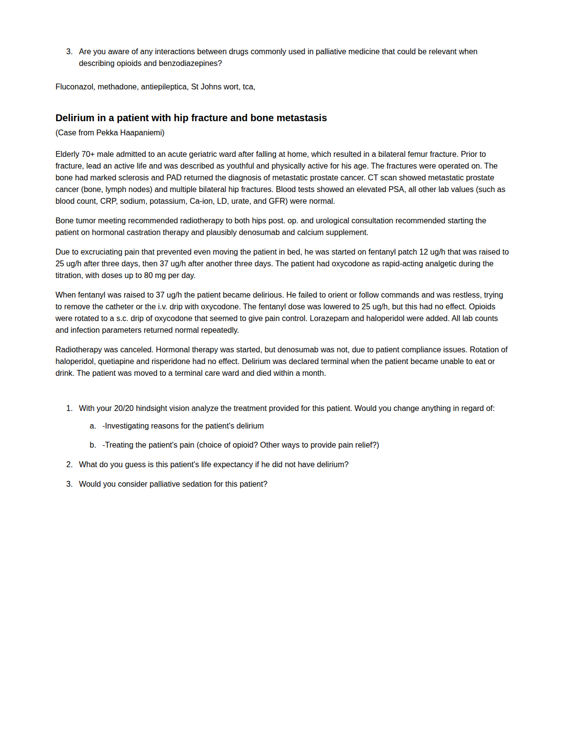Are you aware of any interactions between drugs commonly used in palliative medicine that could be relevant when describing opioids and benzodiazepines?
Fluconazol, methadone, antiepileptica, St Johns wort, tca,
Delirium in a patient with hip fracture and bone metastasis
(Case from Pekka Haapaniemi)
Elderly 70+ male admitted to an acute geriatric ward after falling at home, which resulted in a bilateral femur fracture. Prior to fracture, lead an active life and was described as youthful and physically active for his age. The fractures were operated on. The bone had marked sclerosis and PAD returned the diagnosis of metastatic prostate cancer. CT scan showed metastatic prostate cancer (bone, lymph nodes) and multiple bilateral hip fractures. Blood tests showed an elevated PSA, all other lab values (such as blood count, CRP, sodium, potassium, Ca-ion, LD, urate, and GFR) were normal.
Bone tumor meeting recommended radiotherapy to both hips post. op. and urological consultation recommended starting the patient on hormonal castration therapy and plausibly denosumab and calcium supplement.
Due to excruciating pain that prevented even moving the patient in bed, he was started on fentanyl patch 12 ug/h that was raised to 25 ug/h after three days, then 37 ug/h after another three days. The patient had oxycodone as rapid-acting analgetic during the titration, with doses up to 80 mg per day.
When fentanyl was raised to 37 ug/h the patient became delirious. He failed to orient or follow commands and was restless, trying to remove the catheter or the i.v. drip with oxycodone. The fentanyl dose was lowered to 25 ug/h, but this had no effect. Opioids were rotated to a s.c. drip of oxycodone that seemed to give pain control. Lorazepam and haloperidol were added. All lab counts and infection parameters returned normal repeatedly.
Radiotherapy was canceled. Hormonal therapy was started, but denosumab was not, due to patient compliance issues. Rotation of haloperidol, quetiapine and risperidone had no effect. Delirium was declared terminal when the patient became unable to eat or drink. The patient was moved to a terminal care ward and died within a month.
With your 20/20 hindsight vision analyze the treatment provided for this patient. Would you change anything in regard of:
-Investigating reasons for the patient's delirium
-Treating the patient's pain (choice of opioid? Other ways to provide pain relief?)
What do you guess is this patient's life expectancy if he did not have delirium?
Would you consider palliative sedation for this patient?